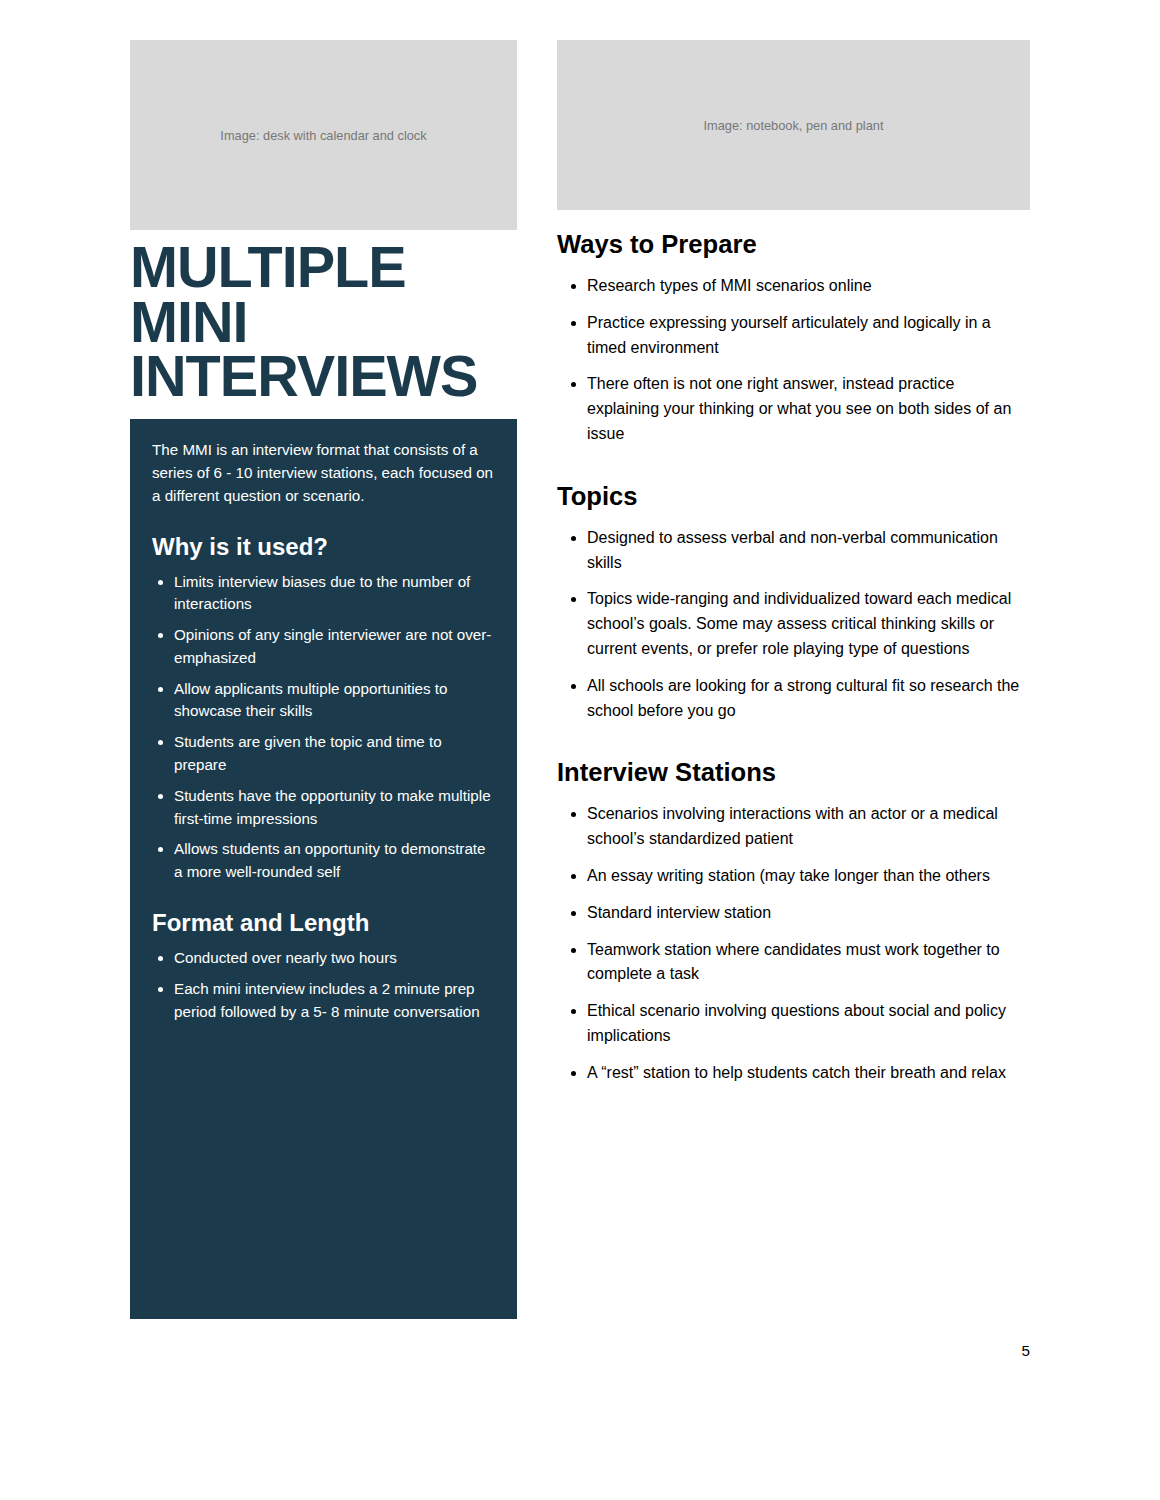Image: desk with calendar and clock
Multiple Mini Interviews
The MMI is an interview format that consists of a series of 6 - 10 interview stations, each focused on a different question or scenario.
Why is it used?
Limits interview biases due to the number of interactions
Opinions of any single interviewer are not over-emphasized
Allow applicants multiple opportunities to showcase their skills
Students are given the topic and time to prepare
Students have the opportunity to make multiple first-time impressions
Allows students an opportunity to demonstrate a more well-rounded self
Format and Length
Conducted over nearly two hours
Each mini interview includes a 2 minute prep period followed by a 5- 8 minute conversation
Image: notebook, pen and plant
Ways to Prepare
Research types of MMI scenarios online
Practice expressing yourself articulately and logically in a timed environment
There often is not one right answer, instead practice explaining your thinking or what you see on both sides of an issue
Topics
Designed to assess verbal and non-verbal communication skills
Topics wide-ranging and individualized toward each medical school’s goals. Some may assess critical thinking skills or current events, or prefer role playing type of questions
All schools are looking for a strong cultural fit so research the school before you go
Interview Stations
Scenarios involving interactions with an actor or a medical school’s standardized patient
An essay writing station (may take longer than the others
Standard interview station
Teamwork station where candidates must work together to complete a task
Ethical scenario involving questions about social and policy implications
A “rest” station to help students catch their breath and relax
5